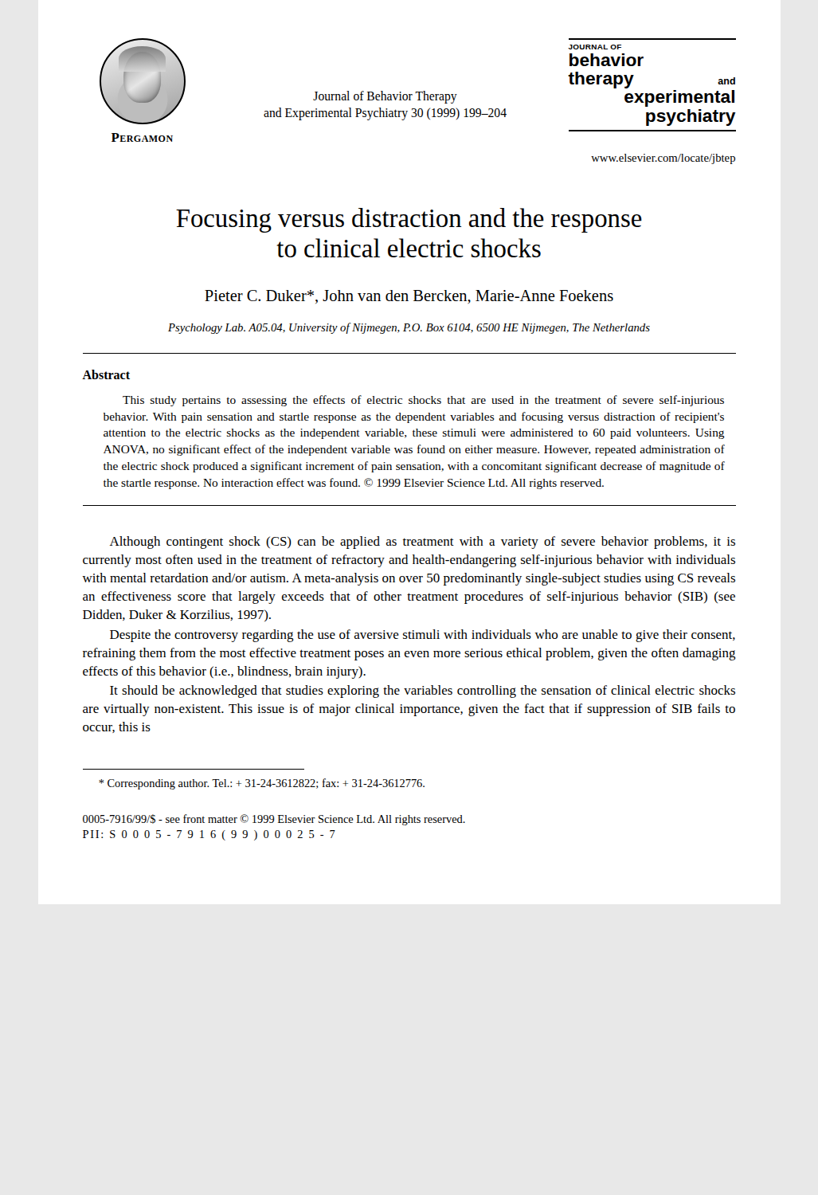Pergamon
Journal of Behavior Therapy and Experimental Psychiatry 30 (1999) 199–204
Journal of
behavior
therapy and
experimental
psychiatry
www.elsevier.com/locate/jbtep
Focusing versus distraction and the response
to clinical electric shocks
Pieter C. Duker*, John van den Bercken, Marie-Anne Foekens
Psychology Lab. A05.04, University of Nijmegen, P.O. Box 6104, 6500 HE Nijmegen, The Netherlands
Abstract
This study pertains to assessing the effects of electric shocks that are used in the treatment of severe self-injurious behavior. With pain sensation and startle response as the dependent variables and focusing versus distraction of recipient's attention to the electric shocks as the independent variable, these stimuli were administered to 60 paid volunteers. Using ANOVA, no significant effect of the independent variable was found on either measure. However, repeated administration of the electric shock produced a significant increment of pain sensation, with a concomitant significant decrease of magnitude of the startle response. No interaction effect was found. © 1999 Elsevier Science Ltd. All rights reserved.
Although contingent shock (CS) can be applied as treatment with a variety of severe behavior problems, it is currently most often used in the treatment of refractory and health-endangering self-injurious behavior with individuals with mental retardation and/or autism. A meta-analysis on over 50 predominantly single-subject studies using CS reveals an effectiveness score that largely exceeds that of other treatment procedures of self-injurious behavior (SIB) (see Didden, Duker & Korzilius, 1997).
Despite the controversy regarding the use of aversive stimuli with individuals who are unable to give their consent, refraining them from the most effective treatment poses an even more serious ethical problem, given the often damaging effects of this behavior (i.e., blindness, brain injury).
It should be acknowledged that studies exploring the variables controlling the sensation of clinical electric shocks are virtually non-existent. This issue is of major clinical importance, given the fact that if suppression of SIB fails to occur, this is
* Corresponding author. Tel.: + 31-24-3612822; fax: + 31-24-3612776.
0005-7916/99/$ - see front matter © 1999 Elsevier Science Ltd. All rights reserved.
PII: S 0 0 0 5 - 7 9 1 6 ( 9 9 ) 0 0 0 2 5 - 7